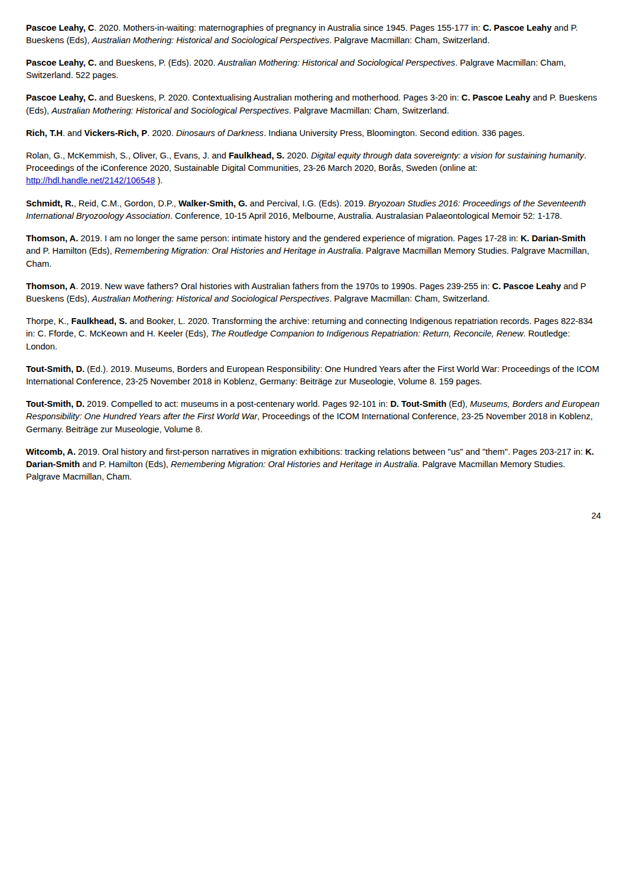Pascoe Leahy, C. 2020. Mothers-in-waiting: maternographies of pregnancy in Australia since 1945. Pages 155-177 in: C. Pascoe Leahy and P. Bueskens (Eds), Australian Mothering: Historical and Sociological Perspectives. Palgrave Macmillan: Cham, Switzerland.
Pascoe Leahy, C. and Bueskens, P. (Eds). 2020. Australian Mothering: Historical and Sociological Perspectives. Palgrave Macmillan: Cham, Switzerland. 522 pages.
Pascoe Leahy, C. and Bueskens, P. 2020. Contextualising Australian mothering and motherhood. Pages 3-20 in: C. Pascoe Leahy and P. Bueskens (Eds), Australian Mothering: Historical and Sociological Perspectives. Palgrave Macmillan: Cham, Switzerland.
Rich, T.H. and Vickers-Rich, P. 2020. Dinosaurs of Darkness. Indiana University Press, Bloomington. Second edition. 336 pages.
Rolan, G., McKemmish, S., Oliver, G., Evans, J. and Faulkhead, S. 2020. Digital equity through data sovereignty: a vision for sustaining humanity. Proceedings of the iConference 2020, Sustainable Digital Communities, 23-26 March 2020, Borås, Sweden (online at: http://hdl.handle.net/2142/106548 ).
Schmidt, R., Reid, C.M., Gordon, D.P., Walker-Smith, G. and Percival, I.G. (Eds). 2019. Bryozoan Studies 2016: Proceedings of the Seventeenth International Bryozoology Association. Conference, 10-15 April 2016, Melbourne, Australia. Australasian Palaeontological Memoir 52: 1-178.
Thomson, A. 2019. I am no longer the same person: intimate history and the gendered experience of migration. Pages 17-28 in: K. Darian-Smith and P. Hamilton (Eds), Remembering Migration: Oral Histories and Heritage in Australia. Palgrave Macmillan Memory Studies. Palgrave Macmillan, Cham.
Thomson, A. 2019. New wave fathers? Oral histories with Australian fathers from the 1970s to 1990s. Pages 239-255 in: C. Pascoe Leahy and P Bueskens (Eds), Australian Mothering: Historical and Sociological Perspectives. Palgrave Macmillan: Cham, Switzerland.
Thorpe, K., Faulkhead, S. and Booker, L. 2020. Transforming the archive: returning and connecting Indigenous repatriation records. Pages 822-834 in: C. Fforde, C. McKeown and H. Keeler (Eds), The Routledge Companion to Indigenous Repatriation: Return, Reconcile, Renew. Routledge: London.
Tout-Smith, D. (Ed.). 2019. Museums, Borders and European Responsibility: One Hundred Years after the First World War: Proceedings of the ICOM International Conference, 23-25 November 2018 in Koblenz, Germany: Beiträge zur Museologie, Volume 8. 159 pages.
Tout-Smith, D. 2019. Compelled to act: museums in a post-centenary world. Pages 92-101 in: D. Tout-Smith (Ed), Museums, Borders and European Responsibility: One Hundred Years after the First World War, Proceedings of the ICOM International Conference, 23-25 November 2018 in Koblenz, Germany. Beiträge zur Museologie, Volume 8.
Witcomb, A. 2019. Oral history and first-person narratives in migration exhibitions: tracking relations between "us" and "them". Pages 203-217 in: K. Darian-Smith and P. Hamilton (Eds), Remembering Migration: Oral Histories and Heritage in Australia. Palgrave Macmillan Memory Studies. Palgrave Macmillan, Cham.
24